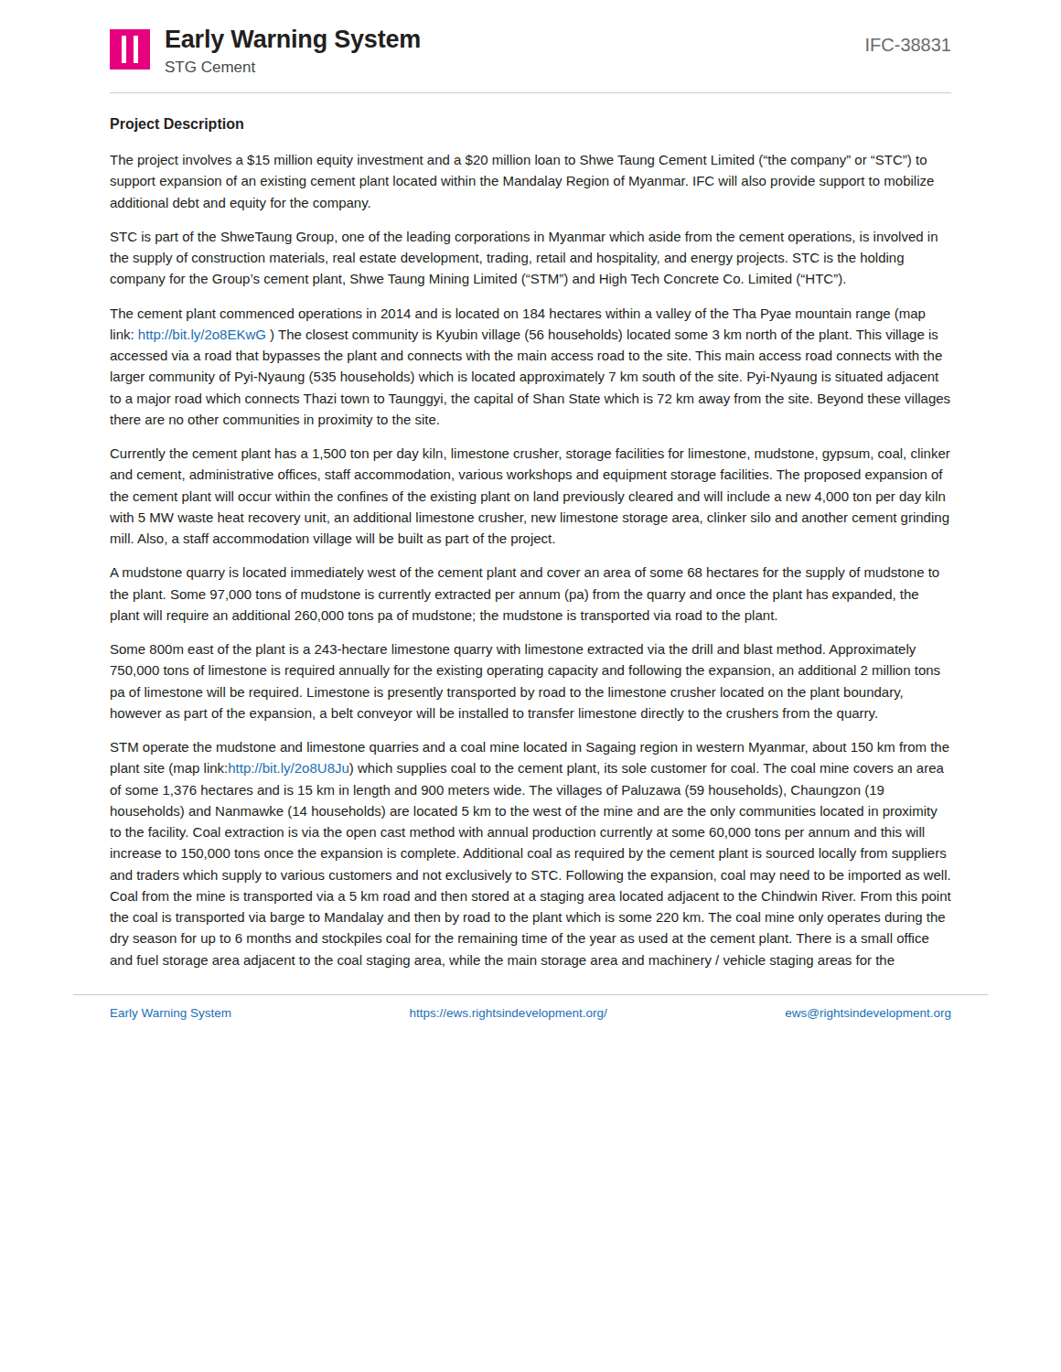Early Warning System
STG Cement
IFC-38831
Project Description
The project involves a $15 million equity investment and a $20 million loan to Shwe Taung Cement Limited (“the company” or “STC”) to support expansion of an existing cement plant located within the Mandalay Region of Myanmar. IFC will also provide support to mobilize additional debt and equity for the company.
STC is part of the ShweTaung Group, one of the leading corporations in Myanmar which aside from the cement operations, is involved in the supply of construction materials, real estate development, trading, retail and hospitality, and energy projects. STC is the holding company for the Group’s cement plant, Shwe Taung Mining Limited (“STM”) and High Tech Concrete Co. Limited (“HTC”).
The cement plant commenced operations in 2014 and is located on 184 hectares within a valley of the Tha Pyae mountain range (map link: http://bit.ly/2o8EKwG ) The closest community is Kyubin village (56 households) located some 3 km north of the plant. This village is accessed via a road that bypasses the plant and connects with the main access road to the site. This main access road connects with the larger community of Pyi-Nyaung (535 households) which is located approximately 7 km south of the site. Pyi-Nyaung is situated adjacent to a major road which connects Thazi town to Taunggyi, the capital of Shan State which is 72 km away from the site. Beyond these villages there are no other communities in proximity to the site.
Currently the cement plant has a 1,500 ton per day kiln, limestone crusher, storage facilities for limestone, mudstone, gypsum, coal, clinker and cement, administrative offices, staff accommodation, various workshops and equipment storage facilities. The proposed expansion of the cement plant will occur within the confines of the existing plant on land previously cleared and will include a new 4,000 ton per day kiln with 5 MW waste heat recovery unit, an additional limestone crusher, new limestone storage area, clinker silo and another cement grinding mill. Also, a staff accommodation village will be built as part of the project.
A mudstone quarry is located immediately west of the cement plant and cover an area of some 68 hectares for the supply of mudstone to the plant. Some 97,000 tons of mudstone is currently extracted per annum (pa) from the quarry and once the plant has expanded, the plant will require an additional 260,000 tons pa of mudstone; the mudstone is transported via road to the plant.
Some 800m east of the plant is a 243-hectare limestone quarry with limestone extracted via the drill and blast method. Approximately 750,000 tons of limestone is required annually for the existing operating capacity and following the expansion, an additional 2 million tons pa of limestone will be required. Limestone is presently transported by road to the limestone crusher located on the plant boundary, however as part of the expansion, a belt conveyor will be installed to transfer limestone directly to the crushers from the quarry.
STM operate the mudstone and limestone quarries and a coal mine located in Sagaing region in western Myanmar, about 150 km from the plant site (map link:http://bit.ly/2o8U8Ju) which supplies coal to the cement plant, its sole customer for coal. The coal mine covers an area of some 1,376 hectares and is 15 km in length and 900 meters wide. The villages of Paluzawa (59 households), Chaungzon (19 households) and Nanmawke (14 households) are located 5 km to the west of the mine and are the only communities located in proximity to the facility. Coal extraction is via the open cast method with annual production currently at some 60,000 tons per annum and this will increase to 150,000 tons once the expansion is complete. Additional coal as required by the cement plant is sourced locally from suppliers and traders which supply to various customers and not exclusively to STC. Following the expansion, coal may need to be imported as well. Coal from the mine is transported via a 5 km road and then stored at a staging area located adjacent to the Chindwin River. From this point the coal is transported via barge to Mandalay and then by road to the plant which is some 220 km. The coal mine only operates during the dry season for up to 6 months and stockpiles coal for the remaining time of the year as used at the cement plant. There is a small office and fuel storage area adjacent to the coal staging area, while the main storage area and machinery / vehicle staging areas for the
Early Warning System
https://ews.rightsindevelopment.org/
ews@rightsindevelopment.org